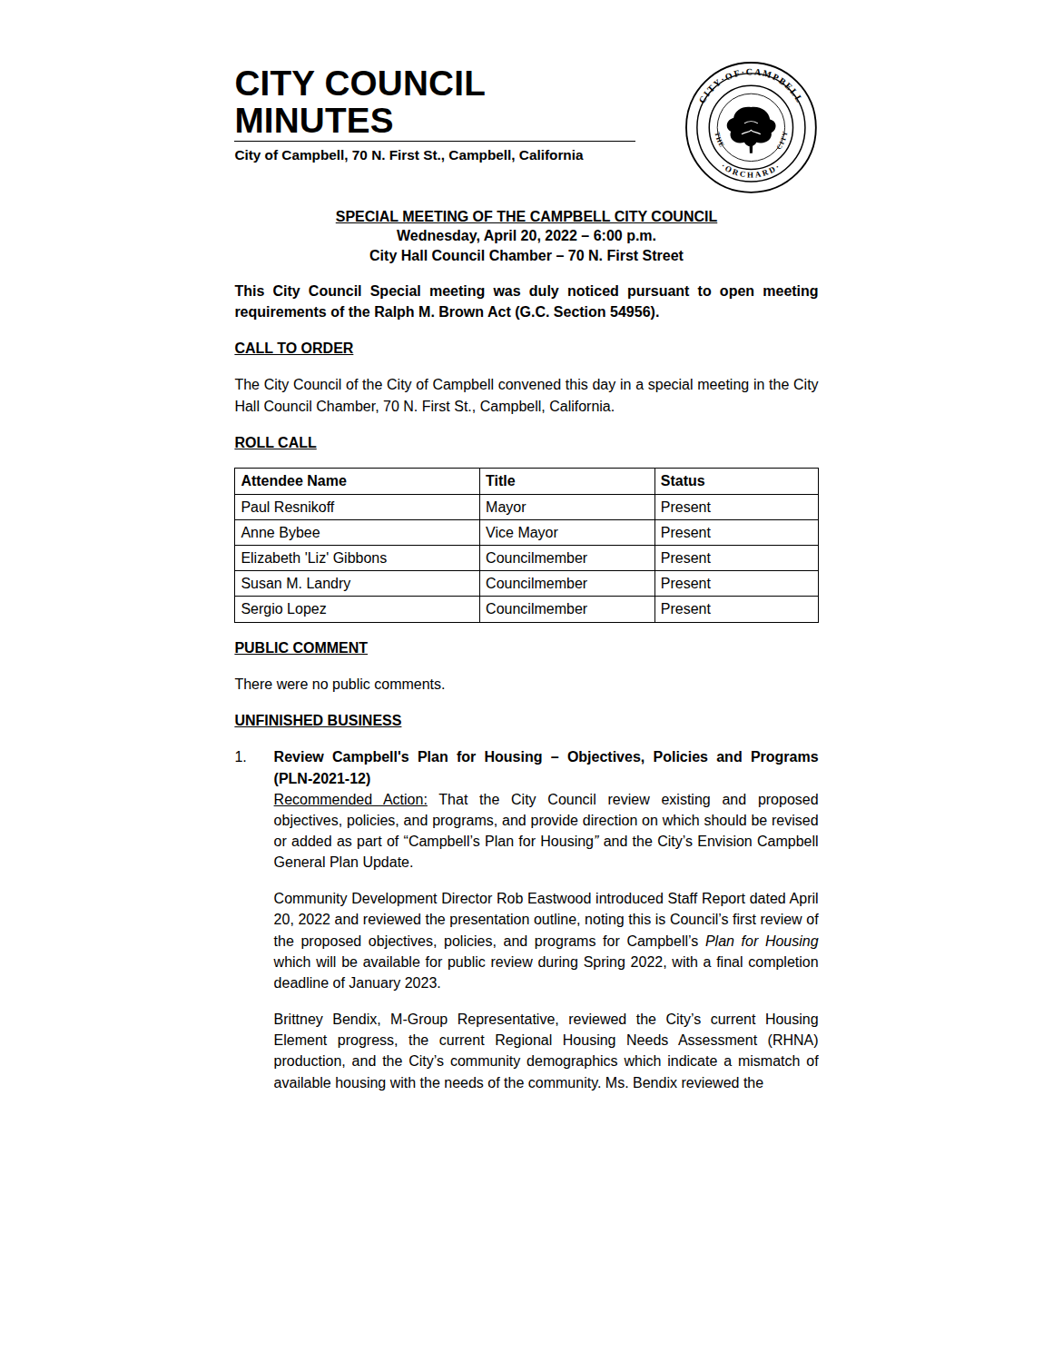CITY COUNCIL MINUTES
City of Campbell, 70 N. First St., Campbell, California
CITY·OF·CAMPBELL ·ORCHARD· THE CITY
SPECIAL MEETING OF THE CAMPBELL CITY COUNCIL
Wednesday, April 20, 2022 – 6:00 p.m.
City Hall Council Chamber – 70 N. First Street
This City Council Special meeting was duly noticed pursuant to open meeting requirements of the Ralph M. Brown Act (G.C. Section 54956).
Call to Order
The City Council of the City of Campbell convened this day in a special meeting in the City Hall Council Chamber, 70 N. First St., Campbell, California.
Roll Call
| Attendee Name | Title | Status |
| --- | --- | --- |
| Paul Resnikoff | Mayor | Present |
| Anne Bybee | Vice Mayor | Present |
| Elizabeth 'Liz' Gibbons | Councilmember | Present |
| Susan M. Landry | Councilmember | Present |
| Sergio Lopez | Councilmember | Present |
Public Comment
There were no public comments.
Unfinished Business
1.
Review Campbell's Plan for Housing – Objectives, Policies and Programs (PLN-2021-12)
Recommended Action: That the City Council review existing and proposed objectives, policies, and programs, and provide direction on which should be revised or added as part of “Campbell’s Plan for Housing” and the City’s Envision Campbell General Plan Update.
Community Development Director Rob Eastwood introduced Staff Report dated April 20, 2022 and reviewed the presentation outline, noting this is Council’s first review of the proposed objectives, policies, and programs for Campbell’s Plan for Housing which will be available for public review during Spring 2022, with a final completion deadline of January 2023.
Brittney Bendix, M-Group Representative, reviewed the City’s current Housing Element progress, the current Regional Housing Needs Assessment (RHNA) production, and the City’s community demographics which indicate a mismatch of available housing with the needs of the community. Ms. Bendix reviewed the